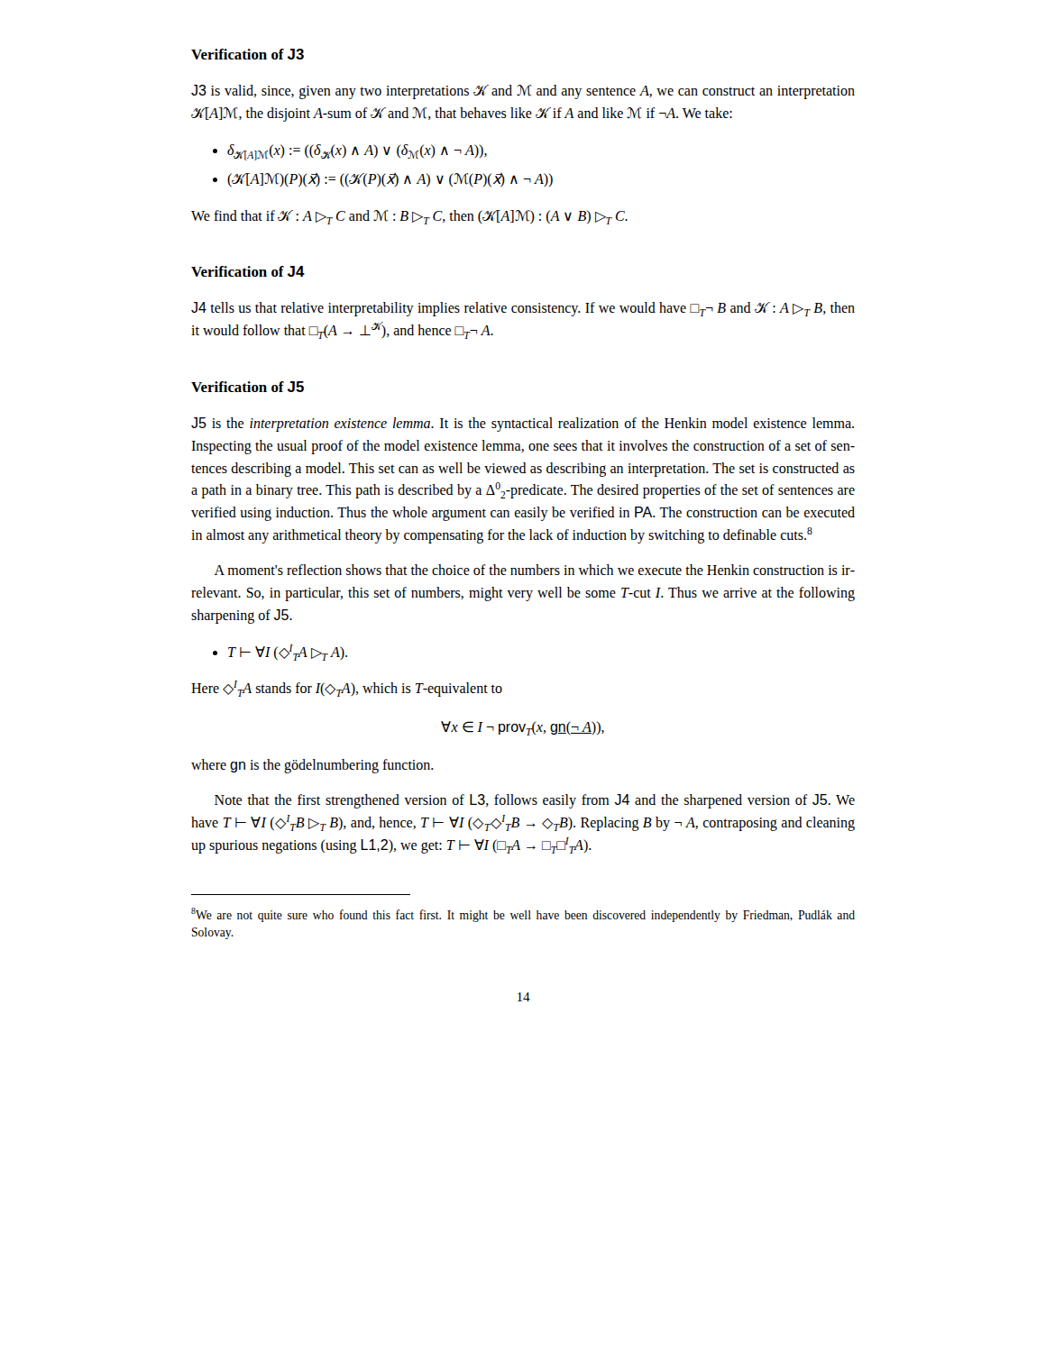Verification of J3
J3 is valid, since, given any two interpretations 𝒦 and ℳ and any sentence A, we can construct an interpretation 𝒦[A]ℳ, the disjoint A-sum of 𝒦 and ℳ, that behaves like 𝒦 if A and like ℳ if ¬A. We take:
δ𝒦[A]ℳ(x) := ((δ𝒦(x) ∧ A) ∨ (δℳ(x) ∧ ¬ A)),
(𝒦[A]ℳ)(P)(x⃗) := ((𝒦(P)(x⃗) ∧ A) ∨ (ℳ(P)(x⃗) ∧ ¬ A))
We find that if 𝒦 : A ▷T C and ℳ : B ▷T C, then (𝒦[A]ℳ) : (A ∨ B) ▷T C.
Verification of J4
J4 tells us that relative interpretability implies relative consistency. If we would have □T¬ B and 𝒦 : A ▷T B, then it would follow that □T(A → ⊥𝒦), and hence □T¬ A.
Verification of J5
J5 is the interpretation existence lemma. It is the syntactical realization of the Henkin model existence lemma. Inspecting the usual proof of the model existence lemma, one sees that it involves the construction of a set of sentences describing a model. This set can as well be viewed as describing an interpretation. The set is constructed as a path in a binary tree. This path is described by a Δ02-predicate. The desired properties of the set of sentences are verified using induction. Thus the whole argument can easily be verified in PA. The construction can be executed in almost any arithmetical theory by compensating for the lack of induction by switching to definable cuts.8
A moment's reflection shows that the choice of the numbers in which we execute the Henkin construction is irrelevant. So, in particular, this set of numbers, might very well be some T-cut I. Thus we arrive at the following sharpening of J5.
T ⊢ ∀I (◇ITA ▷T A).
Here ◇ITA stands for I(◇TA), which is T-equivalent to
∀x ∈ I ¬ provT(x, gn(¬ A)),
where gn is the gödelnumbering function.
Note that the first strengthened version of L3, follows easily from J4 and the sharpened version of J5. We have T ⊢ ∀I (◇ITB ▷T B), and, hence, T ⊢ ∀I (◇T◇ITB → ◇TB). Replacing B by ¬ A, contraposing and cleaning up spurious negations (using L1,2), we get: T ⊢ ∀I (□TA → □T□ITA).
8We are not quite sure who found this fact first. It might be well have been discovered independently by Friedman, Pudlák and Solovay.
14